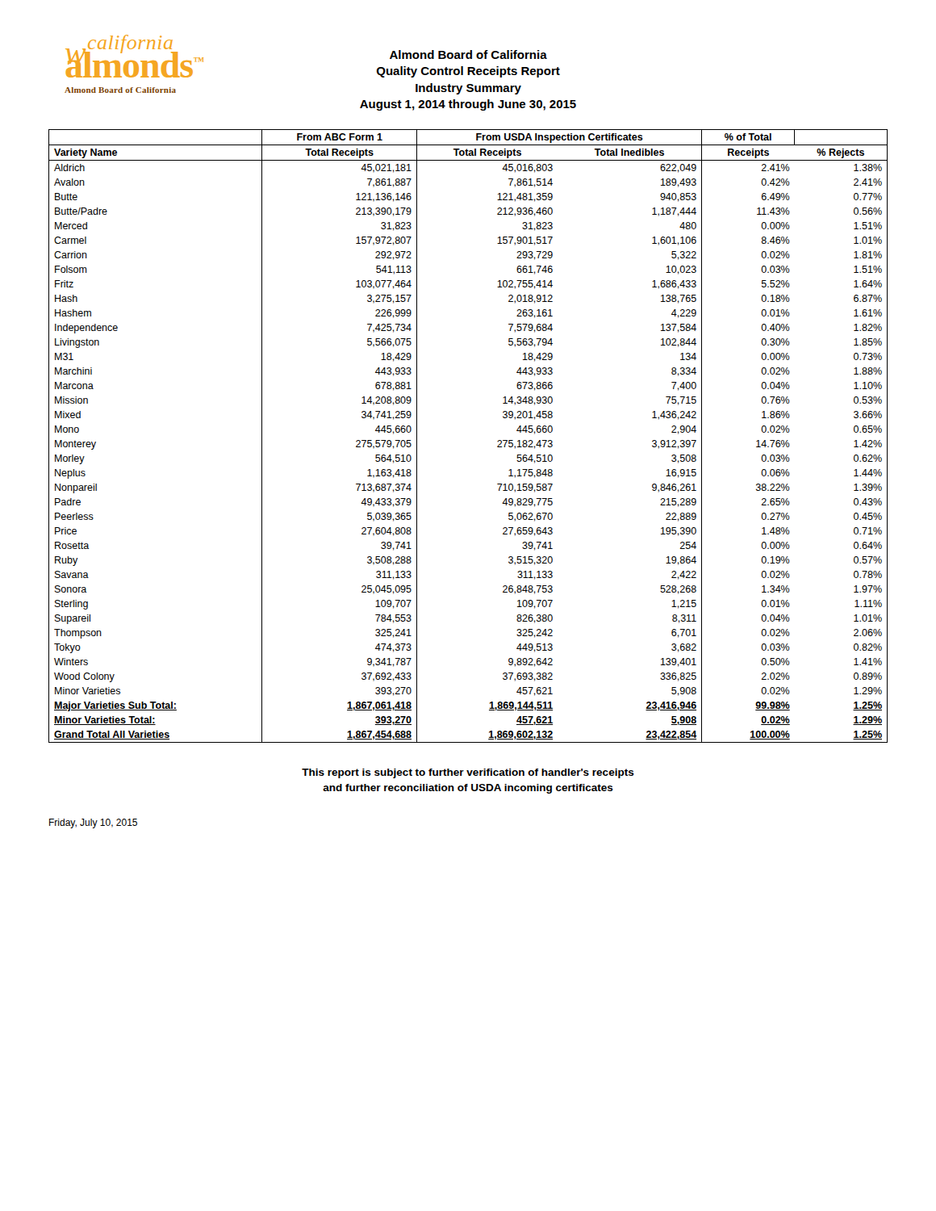w
california
almonds™
Almond Board of California
Almond Board of California
Quality Control Receipts Report
Industry Summary
August 1, 2014 through June 30, 2015
| | From ABC Form 1 | From USDA Inspection Certificates | % of Total | |
| --- | --- | --- | --- | --- |
| Variety Name | Total Receipts | Total Receipts | Total Inedibles | Receipts | % Rejects |
| Aldrich | 45,021,181 | 45,016,803 | 622,049 | 2.41% | 1.38% |
| Avalon | 7,861,887 | 7,861,514 | 189,493 | 0.42% | 2.41% |
| Butte | 121,136,146 | 121,481,359 | 940,853 | 6.49% | 0.77% |
| Butte/Padre | 213,390,179 | 212,936,460 | 1,187,444 | 11.43% | 0.56% |
| Merced | 31,823 | 31,823 | 480 | 0.00% | 1.51% |
| Carmel | 157,972,807 | 157,901,517 | 1,601,106 | 8.46% | 1.01% |
| Carrion | 292,972 | 293,729 | 5,322 | 0.02% | 1.81% |
| Folsom | 541,113 | 661,746 | 10,023 | 0.03% | 1.51% |
| Fritz | 103,077,464 | 102,755,414 | 1,686,433 | 5.52% | 1.64% |
| Hash | 3,275,157 | 2,018,912 | 138,765 | 0.18% | 6.87% |
| Hashem | 226,999 | 263,161 | 4,229 | 0.01% | 1.61% |
| Independence | 7,425,734 | 7,579,684 | 137,584 | 0.40% | 1.82% |
| Livingston | 5,566,075 | 5,563,794 | 102,844 | 0.30% | 1.85% |
| M31 | 18,429 | 18,429 | 134 | 0.00% | 0.73% |
| Marchini | 443,933 | 443,933 | 8,334 | 0.02% | 1.88% |
| Marcona | 678,881 | 673,866 | 7,400 | 0.04% | 1.10% |
| Mission | 14,208,809 | 14,348,930 | 75,715 | 0.76% | 0.53% |
| Mixed | 34,741,259 | 39,201,458 | 1,436,242 | 1.86% | 3.66% |
| Mono | 445,660 | 445,660 | 2,904 | 0.02% | 0.65% |
| Monterey | 275,579,705 | 275,182,473 | 3,912,397 | 14.76% | 1.42% |
| Morley | 564,510 | 564,510 | 3,508 | 0.03% | 0.62% |
| Neplus | 1,163,418 | 1,175,848 | 16,915 | 0.06% | 1.44% |
| Nonpareil | 713,687,374 | 710,159,587 | 9,846,261 | 38.22% | 1.39% |
| Padre | 49,433,379 | 49,829,775 | 215,289 | 2.65% | 0.43% |
| Peerless | 5,039,365 | 5,062,670 | 22,889 | 0.27% | 0.45% |
| Price | 27,604,808 | 27,659,643 | 195,390 | 1.48% | 0.71% |
| Rosetta | 39,741 | 39,741 | 254 | 0.00% | 0.64% |
| Ruby | 3,508,288 | 3,515,320 | 19,864 | 0.19% | 0.57% |
| Savana | 311,133 | 311,133 | 2,422 | 0.02% | 0.78% |
| Sonora | 25,045,095 | 26,848,753 | 528,268 | 1.34% | 1.97% |
| Sterling | 109,707 | 109,707 | 1,215 | 0.01% | 1.11% |
| Supareil | 784,553 | 826,380 | 8,311 | 0.04% | 1.01% |
| Thompson | 325,241 | 325,242 | 6,701 | 0.02% | 2.06% |
| Tokyo | 474,373 | 449,513 | 3,682 | 0.03% | 0.82% |
| Winters | 9,341,787 | 9,892,642 | 139,401 | 0.50% | 1.41% |
| Wood Colony | 37,692,433 | 37,693,382 | 336,825 | 2.02% | 0.89% |
| Minor Varieties | 393,270 | 457,621 | 5,908 | 0.02% | 1.29% |
| Major Varieties Sub Total: | 1,867,061,418 | 1,869,144,511 | 23,416,946 | 99.98% | 1.25% |
| Minor Varieties Total: | 393,270 | 457,621 | 5,908 | 0.02% | 1.29% |
| Grand Total All Varieties | 1,867,454,688 | 1,869,602,132 | 23,422,854 | 100.00% | 1.25% |
This report is subject to further verification of handler's receipts
and further reconciliation of USDA incoming certificates
Friday, July 10, 2015